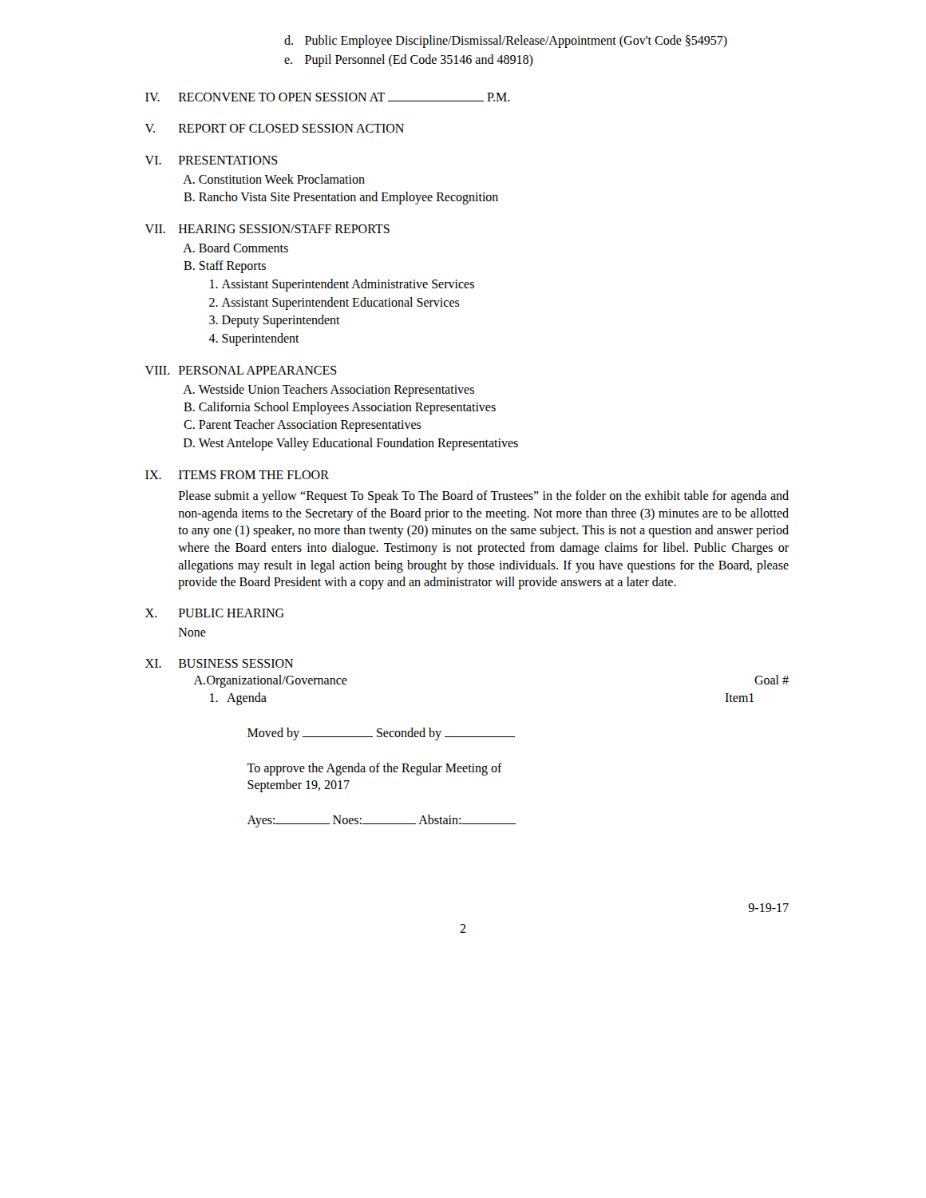d. Public Employee Discipline/Dismissal/Release/Appointment (Gov't Code §54957)
e. Pupil Personnel (Ed Code 35146 and 48918)
IV.
RECONVENE TO OPEN SESSION AT p.m.
V.
REPORT OF CLOSED SESSION ACTION
VI.
PRESENTATIONS
Constitution Week Proclamation
Rancho Vista Site Presentation and Employee Recognition
VII.
HEARING SESSION/STAFF REPORTS
Board Comments
Staff Reports
Assistant Superintendent Administrative Services
Assistant Superintendent Educational Services
Deputy Superintendent
Superintendent
VIII.
PERSONAL APPEARANCES
Westside Union Teachers Association Representatives
California School Employees Association Representatives
Parent Teacher Association Representatives
West Antelope Valley Educational Foundation Representatives
IX.
ITEMS FROM THE FLOOR
Please submit a yellow “Request To Speak To The Board of Trustees” in the folder on the exhibit table for agenda and non-agenda items to the Secretary of the Board prior to the meeting. Not more than three (3) minutes are to be allotted to any one (1) speaker, no more than twenty (20) minutes on the same subject. This is not a question and answer period where the Board enters into dialogue. Testimony is not protected from damage claims for libel. Public Charges or allegations may result in legal action being brought by those individuals. If you have questions for the Board, please provide the Board President with a copy and an administrator will provide answers at a later date.
X.
PUBLIC HEARING
None
XI.
BUSINESS SESSION
A.
Organizational/Governance Goal #
1. Agenda Item1
Moved by Seconded by
To approve the Agenda of the Regular Meeting of
September 19, 2017
Ayes: Noes: Abstain:
9-19-17
2